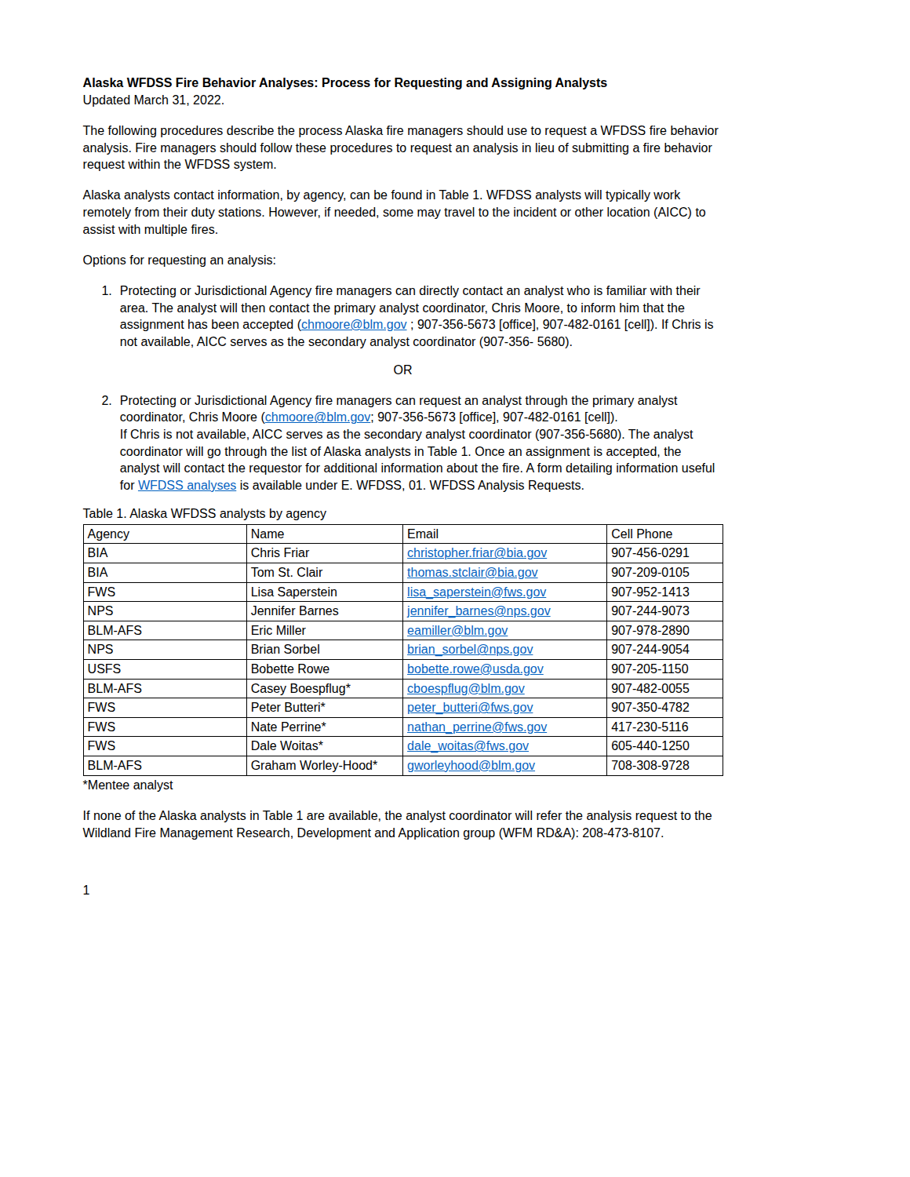Alaska WFDSS Fire Behavior Analyses: Process for Requesting and Assigning Analysts
Updated March 31, 2022.
The following procedures describe the process Alaska fire managers should use to request a WFDSS fire behavior analysis. Fire managers should follow these procedures to request an analysis in lieu of submitting a fire behavior request within the WFDSS system.
Alaska analysts contact information, by agency, can be found in Table 1. WFDSS analysts will typically work remotely from their duty stations. However, if needed, some may travel to the incident or other location (AICC) to assist with multiple fires.
Options for requesting an analysis:
Protecting or Jurisdictional Agency fire managers can directly contact an analyst who is familiar with their area. The analyst will then contact the primary analyst coordinator, Chris Moore, to inform him that the assignment has been accepted (chmoore@blm.gov ; 907-356-5673 [office], 907-482-0161 [cell]). If Chris is not available, AICC serves as the secondary analyst coordinator (907-356- 5680).
OR
Protecting or Jurisdictional Agency fire managers can request an analyst through the primary analyst coordinator, Chris Moore (chmoore@blm.gov; 907-356-5673 [office], 907-482-0161 [cell]).
If Chris is not available, AICC serves as the secondary analyst coordinator (907-356-5680). The analyst coordinator will go through the list of Alaska analysts in Table 1. Once an assignment is accepted, the analyst will contact the requestor for additional information about the fire. A form detailing information useful for WFDSS analyses is available under E. WFDSS, 01. WFDSS Analysis Requests.
Table 1. Alaska WFDSS analysts by agency
| Agency | Name | Email | Cell Phone |
| --- | --- | --- | --- |
| BIA | Chris Friar | christopher.friar@bia.gov | 907-456-0291 |
| BIA | Tom St. Clair | thomas.stclair@bia.gov | 907-209-0105 |
| FWS | Lisa Saperstein | lisa_saperstein@fws.gov | 907-952-1413 |
| NPS | Jennifer Barnes | jennifer_barnes@nps.gov | 907-244-9073 |
| BLM-AFS | Eric Miller | eamiller@blm.gov | 907-978-2890 |
| NPS | Brian Sorbel | brian_sorbel@nps.gov | 907-244-9054 |
| USFS | Bobette Rowe | bobette.rowe@usda.gov | 907-205-1150 |
| BLM-AFS | Casey Boespflug* | cboespflug@blm.gov | 907-482-0055 |
| FWS | Peter Butteri* | peter_butteri@fws.gov | 907-350-4782 |
| FWS | Nate Perrine* | nathan_perrine@fws.gov | 417-230-5116 |
| FWS | Dale Woitas* | dale_woitas@fws.gov | 605-440-1250 |
| BLM-AFS | Graham Worley-Hood* | gworleyhood@blm.gov | 708-308-9728 |
*Mentee analyst
If none of the Alaska analysts in Table 1 are available, the analyst coordinator will refer the analysis request to the Wildland Fire Management Research, Development and Application group (WFM RD&A): 208-473-8107.
1